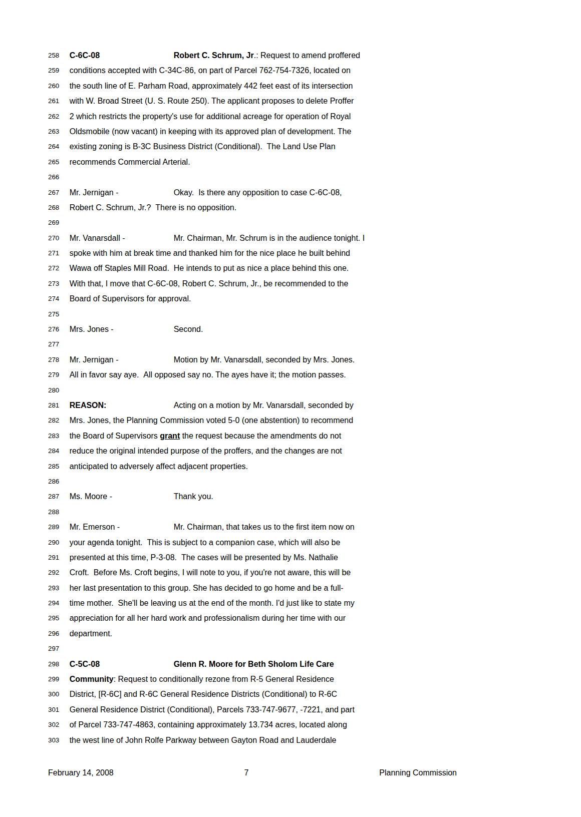258
C-6C-08
Robert C. Schrum, Jr.: Request to amend proffered
259
conditions accepted with C-34C-86, on part of Parcel 762-754-7326, located on
260
the south line of E. Parham Road, approximately 442 feet east of its intersection
261
with W. Broad Street (U. S. Route 250). The applicant proposes to delete Proffer
262
2 which restricts the property's use for additional acreage for operation of Royal
263
Oldsmobile (now vacant) in keeping with its approved plan of development. The
264
existing zoning is B-3C Business District (Conditional). The Land Use Plan
265
recommends Commercial Arterial.
266
267
Mr. Jernigan -
Okay. Is there any opposition to case C-6C-08,
268
Robert C. Schrum, Jr.? There is no opposition.
269
270
Mr. Vanarsdall -
Mr. Chairman, Mr. Schrum is in the audience tonight. I
271
spoke with him at break time and thanked him for the nice place he built behind
272
Wawa off Staples Mill Road. He intends to put as nice a place behind this one.
273
With that, I move that C-6C-08, Robert C. Schrum, Jr., be recommended to the
274
Board of Supervisors for approval.
275
276
Mrs. Jones -
Second.
277
278
Mr. Jernigan -
Motion by Mr. Vanarsdall, seconded by Mrs. Jones.
279
All in favor say aye. All opposed say no. The ayes have it; the motion passes.
280
281
REASON:
Acting on a motion by Mr. Vanarsdall, seconded by
282
Mrs. Jones, the Planning Commission voted 5-0 (one abstention) to recommend
283
the Board of Supervisors grant the request because the amendments do not
284
reduce the original intended purpose of the proffers, and the changes are not
285
anticipated to adversely affect adjacent properties.
286
287
Ms. Moore -
Thank you.
288
289
Mr. Emerson -
Mr. Chairman, that takes us to the first item now on
290
your agenda tonight. This is subject to a companion case, which will also be
291
presented at this time, P-3-08. The cases will be presented by Ms. Nathalie
292
Croft. Before Ms. Croft begins, I will note to you, if you're not aware, this will be
293
her last presentation to this group. She has decided to go home and be a full-
294
time mother. She'll be leaving us at the end of the month. I'd just like to state my
295
appreciation for all her hard work and professionalism during her time with our
296
department.
297
298
C-5C-08
Glenn R. Moore for Beth Sholom Life Care
299
Community: Request to conditionally rezone from R-5 General Residence
300
District, [R-6C] and R-6C General Residence Districts (Conditional) to R-6C
301
General Residence District (Conditional), Parcels 733-747-9677, -7221, and part
302
of Parcel 733-747-4863, containing approximately 13.734 acres, located along
303
the west line of John Rolfe Parkway between Gayton Road and Lauderdale
February 14, 2008
7
Planning Commission